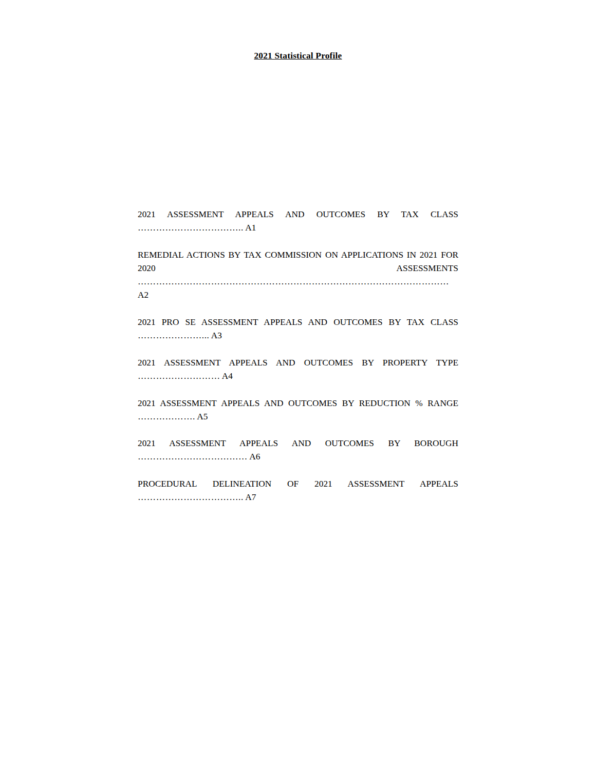2021 Statistical Profile
2021 ASSESSMENT APPEALS AND OUTCOMES BY TAX CLASS …………………………….. A1
REMEDIAL ACTIONS BY TAX COMMISSION ON APPLICATIONS IN 2021 FOR 2020 ASSESSMENTS ………………………………………………………………………………………… A2
2021 PRO SE ASSESSMENT APPEALS AND OUTCOMES BY TAX CLASS …………………... A3
2021 ASSESSMENT APPEALS AND OUTCOMES BY PROPERTY TYPE ……………………… A4
2021 ASSESSMENT APPEALS AND OUTCOMES BY REDUCTION % RANGE ………………. A5
2021 ASSESSMENT APPEALS AND OUTCOMES BY BOROUGH ……………………………… A6
PROCEDURAL DELINEATION OF 2021 ASSESSMENT APPEALS …………………………….. A7